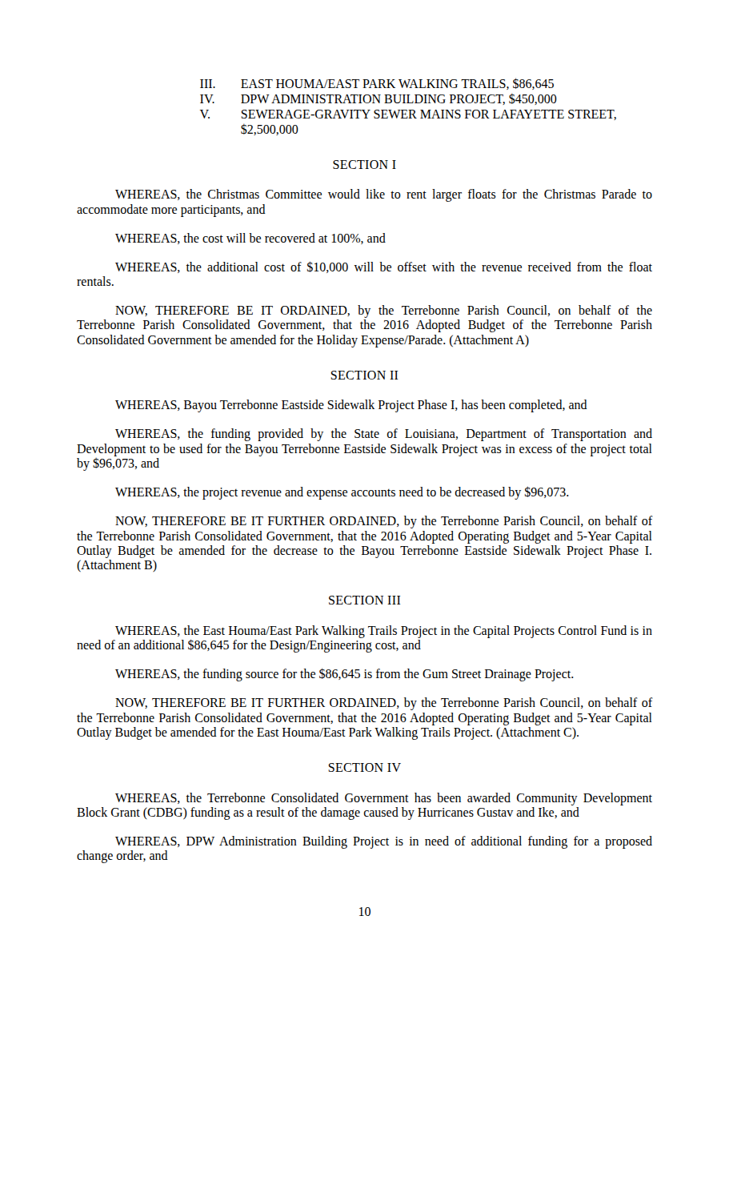III. EAST HOUMA/EAST PARK WALKING TRAILS, $86,645
IV. DPW ADMINISTRATION BUILDING PROJECT, $450,000
V. SEWERAGE-GRAVITY SEWER MAINS FOR LAFAYETTE STREET, $2,500,000
SECTION I
WHEREAS, the Christmas Committee would like to rent larger floats for the Christmas Parade to accommodate more participants, and
WHEREAS, the cost will be recovered at 100%, and
WHEREAS, the additional cost of $10,000 will be offset with the revenue received from the float rentals.
NOW, THEREFORE BE IT ORDAINED, by the Terrebonne Parish Council, on behalf of the Terrebonne Parish Consolidated Government, that the 2016 Adopted Budget of the Terrebonne Parish Consolidated Government be amended for the Holiday Expense/Parade. (Attachment A)
SECTION II
WHEREAS, Bayou Terrebonne Eastside Sidewalk Project Phase I, has been completed, and
WHEREAS, the funding provided by the State of Louisiana, Department of Transportation and Development to be used for the Bayou Terrebonne Eastside Sidewalk Project was in excess of the project total by $96,073, and
WHEREAS, the project revenue and expense accounts need to be decreased by $96,073.
NOW, THEREFORE BE IT FURTHER ORDAINED, by the Terrebonne Parish Council, on behalf of the Terrebonne Parish Consolidated Government, that the 2016 Adopted Operating Budget and 5-Year Capital Outlay Budget be amended for the decrease to the Bayou Terrebonne Eastside Sidewalk Project Phase I. (Attachment B)
SECTION III
WHEREAS, the East Houma/East Park Walking Trails Project in the Capital Projects Control Fund is in need of an additional $86,645 for the Design/Engineering cost, and
WHEREAS, the funding source for the $86,645 is from the Gum Street Drainage Project.
NOW, THEREFORE BE IT FURTHER ORDAINED, by the Terrebonne Parish Council, on behalf of the Terrebonne Parish Consolidated Government, that the 2016 Adopted Operating Budget and 5-Year Capital Outlay Budget be amended for the East Houma/East Park Walking Trails Project. (Attachment C).
SECTION IV
WHEREAS, the Terrebonne Consolidated Government has been awarded Community Development Block Grant (CDBG) funding as a result of the damage caused by Hurricanes Gustav and Ike, and
WHEREAS, DPW Administration Building Project is in need of additional funding for a proposed change order, and
10